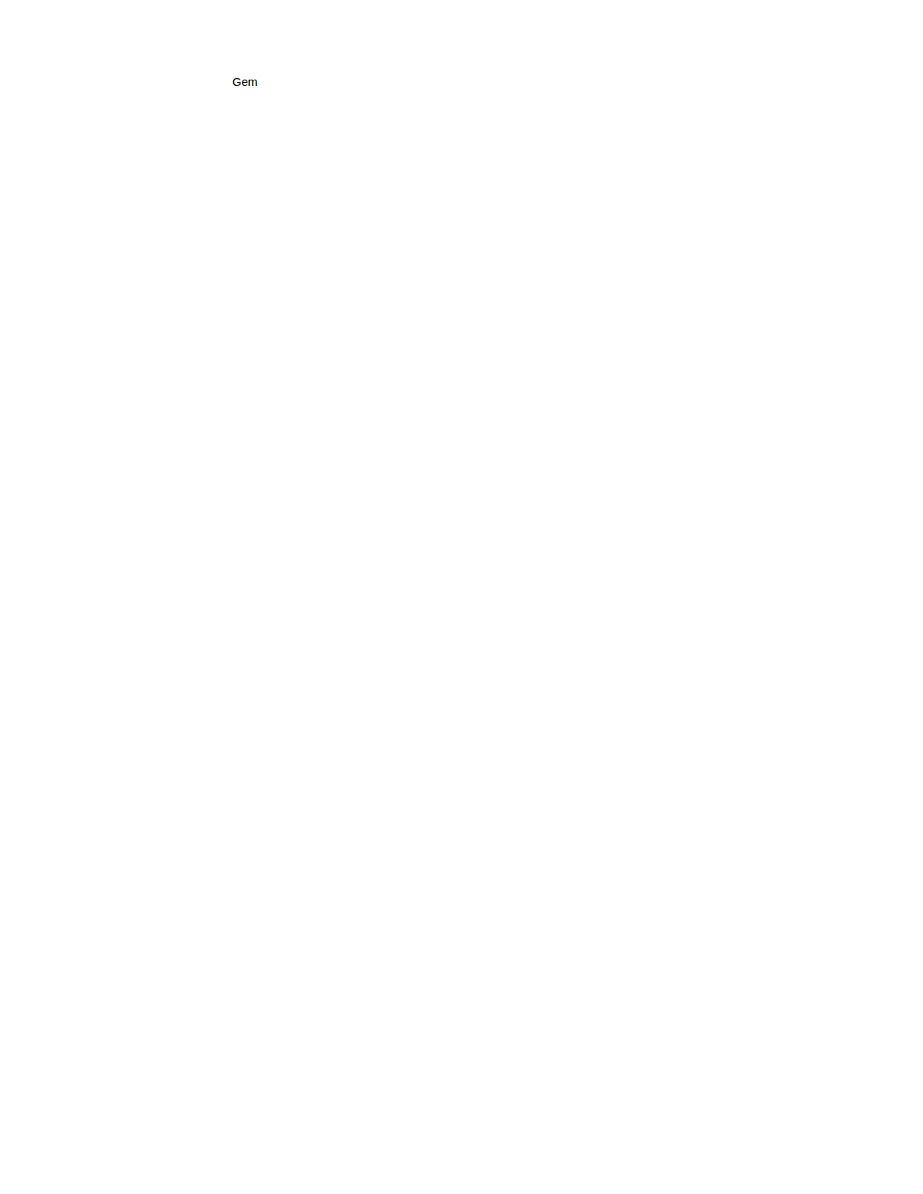Gem